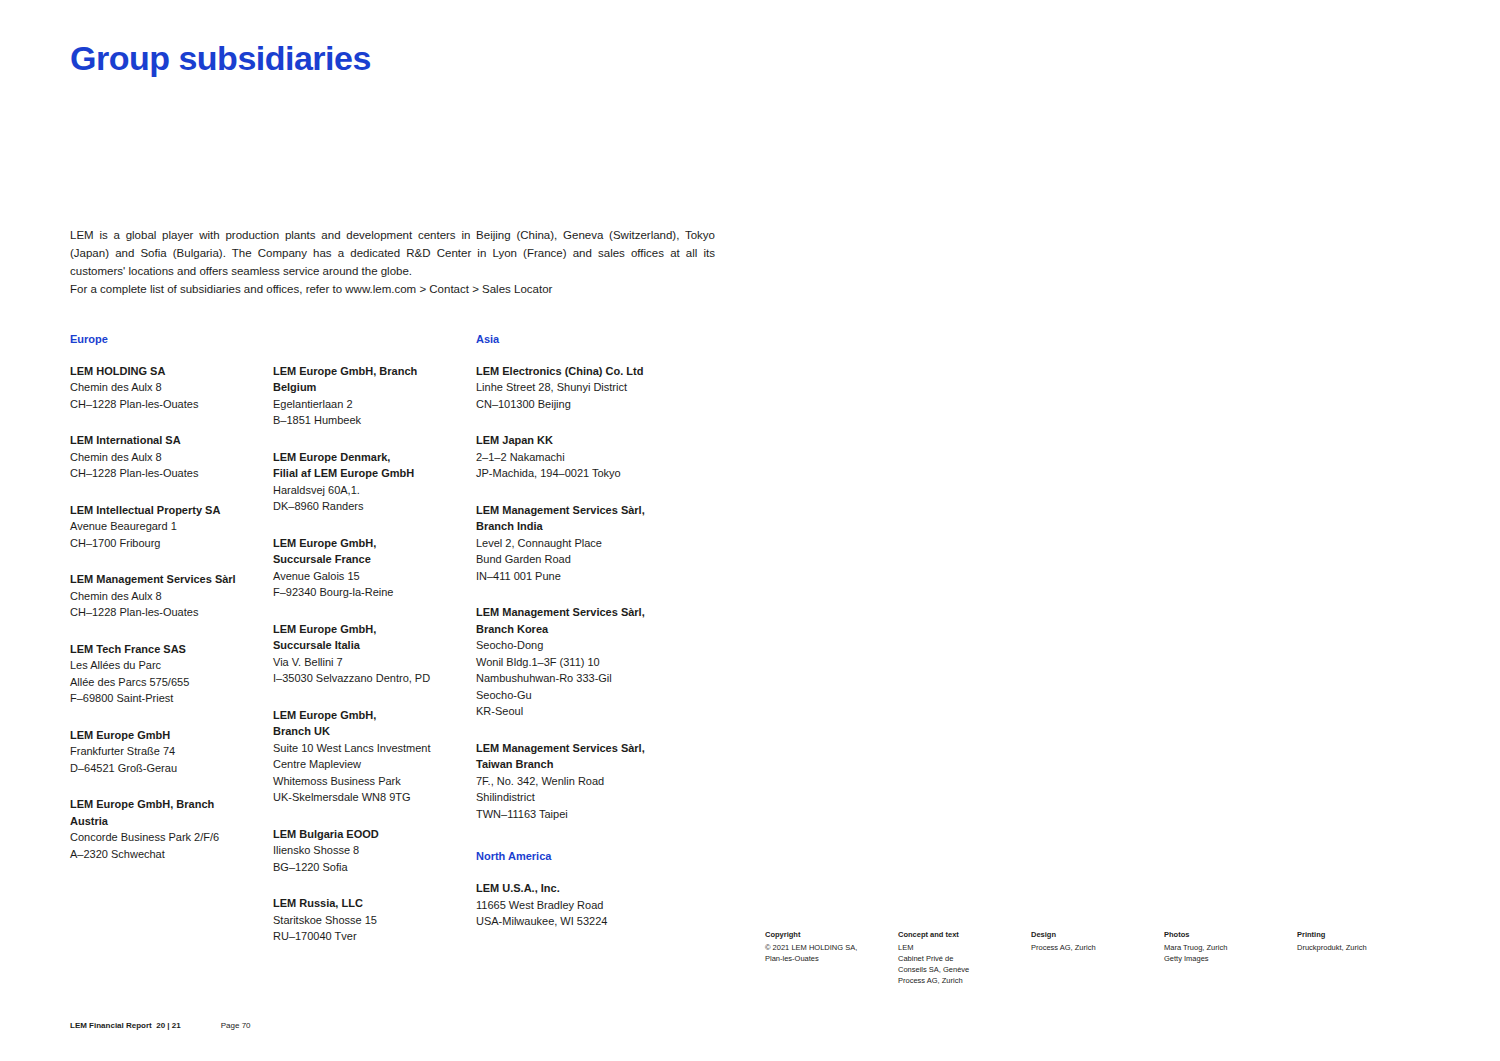Group subsidiaries
LEM is a global player with production plants and development centers in Beijing (China), Geneva (Switzerland), Tokyo (Japan) and Sofia (Bulgaria). The Company has a dedicated R&D Center in Lyon (France) and sales offices at all its customers' locations and offers seamless service around the globe.
For a complete list of subsidiaries and offices, refer to www.lem.com > Contact > Sales Locator
Europe
LEM HOLDING SA Chemin des Aulx 8 CH–1228 Plan-les-Ouates
LEM International SA Chemin des Aulx 8 CH–1228 Plan-les-Ouates
LEM Intellectual Property SA Avenue Beauregard 1 CH–1700 Fribourg
LEM Management Services Sàrl Chemin des Aulx 8 CH–1228 Plan-les-Ouates
LEM Tech France SAS Les Allées du Parc Allée des Parcs 575/655 F–69800 Saint-Priest
LEM Europe GmbH Frankfurter Straße 74 D–64521 Groß-Gerau
LEM Europe GmbH, Branch Austria Concorde Business Park 2/F/6 A–2320 Schwechat
Europe
LEM Europe GmbH, Branch Belgium Egelantierlaan 2 B–1851 Humbeek
LEM Europe Denmark, Filial af LEM Europe GmbH Haraldsvej 60A,1. DK–8960 Randers
LEM Europe GmbH, Succursale France Avenue Galois 15 F–92340 Bourg-la-Reine
LEM Europe GmbH, Succursale Italia Via V. Bellini 7 I–35030 Selvazzano Dentro, PD
LEM Europe GmbH, Branch UK Suite 10 West Lancs Investment Centre Mapleview Whitemoss Business Park UK-Skelmersdale WN8 9TG
LEM Bulgaria EOOD Iliensko Shosse 8 BG–1220 Sofia
LEM Russia, LLC Staritskoe Shosse 15 RU–170040 Tver
Asia
LEM Electronics (China) Co. Ltd Linhe Street 28, Shunyi District CN–101300 Beijing
LEM Japan KK 2–1–2 Nakamachi JP-Machida, 194–0021 Tokyo
LEM Management Services Sàrl, Branch India Level 2, Connaught Place Bund Garden Road IN–411 001 Pune
LEM Management Services Sàrl, Branch Korea Seocho-Dong Wonil Bldg.1–3F (311) 10 Nambushuhwan-Ro 333-Gil Seocho-Gu KR-Seoul
LEM Management Services Sàrl, Taiwan Branch 7F., No. 342, Wenlin Road Shilindistrict TWN–11163 Taipei
North America
LEM U.S.A., Inc. 11665 West Bradley Road USA-Milwaukee, WI 53224
Copyright © 2021 LEM HOLDING SA,
Plan-les-Ouates
Concept and text LEM
Cabinet Privé de
Conseils SA, Genève
Process AG, Zurich
Design Process AG, Zurich
Photos Mara Truog, Zurich
Getty Images
Printing Druckprodukt, Zurich
LEM Financial Report 20 | 21 Page 70